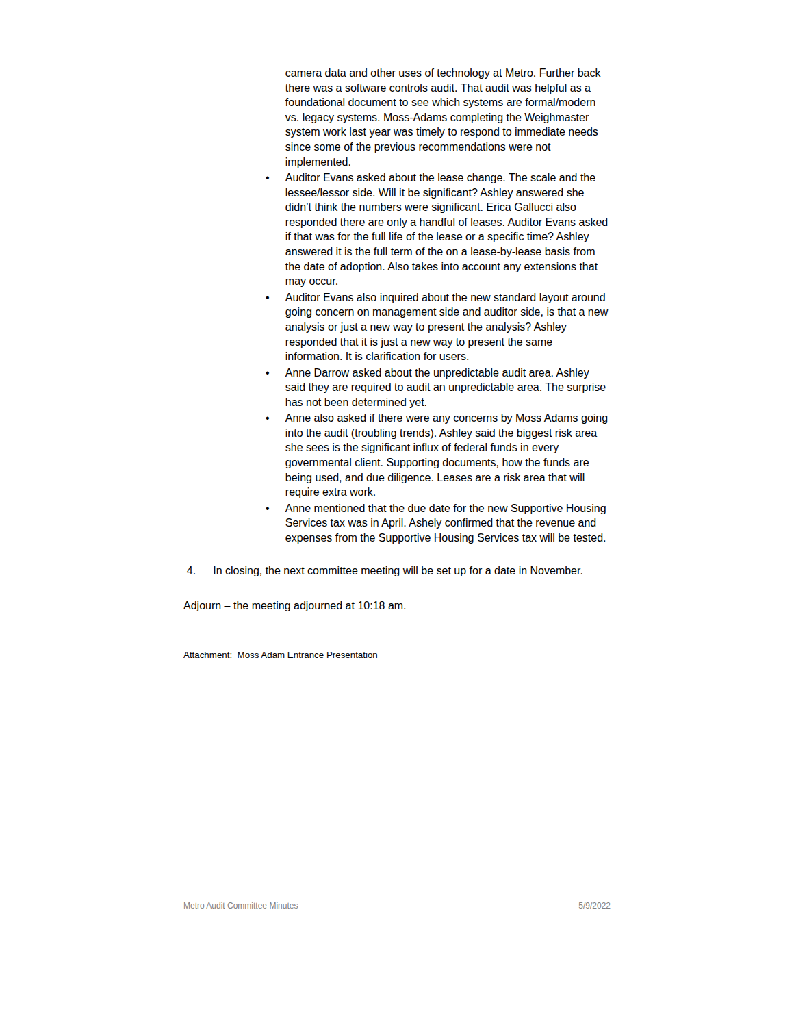camera data and other uses of technology at Metro. Further back there was a software controls audit. That audit was helpful as a foundational document to see which systems are formal/modern vs. legacy systems. Moss-Adams completing the Weighmaster system work last year was timely to respond to immediate needs since some of the previous recommendations were not implemented.
Auditor Evans asked about the lease change. The scale and the lessee/lessor side. Will it be significant? Ashley answered she didn’t think the numbers were significant. Erica Gallucci also responded there are only a handful of leases. Auditor Evans asked if that was for the full life of the lease or a specific time? Ashley answered it is the full term of the on a lease-by-lease basis from the date of adoption. Also takes into account any extensions that may occur.
Auditor Evans also inquired about the new standard layout around going concern on management side and auditor side, is that a new analysis or just a new way to present the analysis? Ashley responded that it is just a new way to present the same information. It is clarification for users.
Anne Darrow asked about the unpredictable audit area. Ashley said they are required to audit an unpredictable area. The surprise has not been determined yet.
Anne also asked if there were any concerns by Moss Adams going into the audit (troubling trends). Ashley said the biggest risk area she sees is the significant influx of federal funds in every governmental client. Supporting documents, how the funds are being used, and due diligence. Leases are a risk area that will require extra work.
Anne mentioned that the due date for the new Supportive Housing Services tax was in April. Ashely confirmed that the revenue and expenses from the Supportive Housing Services tax will be tested.
In closing, the next committee meeting will be set up for a date in November.
Adjourn – the meeting adjourned at 10:18 am.
Attachment: Moss Adam Entrance Presentation
Metro Audit Committee Minutes 5/9/2022